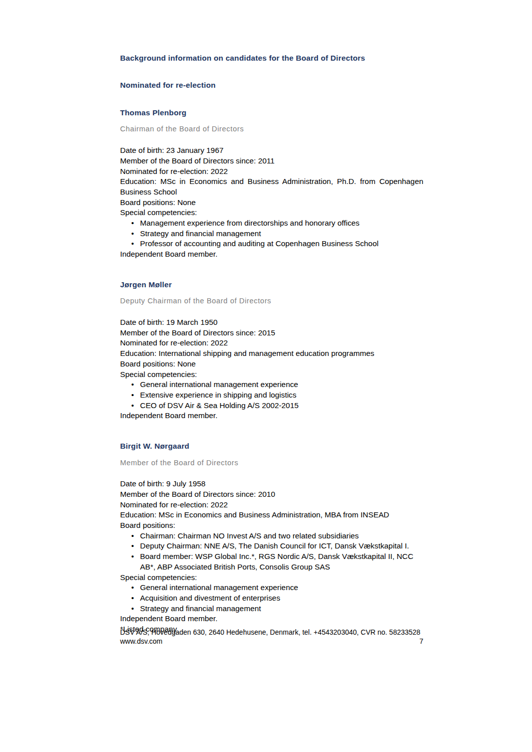Background information on candidates for the Board of Directors
Nominated for re-election
Thomas Plenborg
Chairman of the Board of Directors
Date of birth: 23 January 1967
Member of the Board of Directors since: 2011
Nominated for re-election: 2022
Education: MSc in Economics and Business Administration, Ph.D. from Copenhagen Business School
Board positions: None
Special competencies:
Management experience from directorships and honorary offices
Strategy and financial management
Professor of accounting and auditing at Copenhagen Business School
Independent Board member.
Jørgen Møller
Deputy Chairman of the Board of Directors
Date of birth: 19 March 1950
Member of the Board of Directors since: 2015
Nominated for re-election: 2022
Education: International shipping and management education programmes
Board positions: None
Special competencies:
General international management experience
Extensive experience in shipping and logistics
CEO of DSV Air & Sea Holding A/S 2002-2015
Independent Board member.
Birgit W. Nørgaard
Member of the Board of Directors
Date of birth: 9 July 1958
Member of the Board of Directors since: 2010
Nominated for re-election: 2022
Education: MSc in Economics and Business Administration, MBA from INSEAD
Board positions:
Chairman: Chairman NO Invest A/S and two related subsidiaries
Deputy Chairman: NNE A/S, The Danish Council for ICT, Dansk Vækstkapital I.
Board member: WSP Global Inc.*, RGS Nordic A/S, Dansk Vækstkapital II, NCC AB*, ABP Associated British Ports, Consolis Group SAS
Special competencies:
General international management experience
Acquisition and divestment of enterprises
Strategy and financial management
Independent Board member.
*Listed company
DSV A/S, Hovedgaden 630, 2640 Hedehusene, Denmark, tel. +4543203040, CVR no. 58233528
www.dsv.com 7